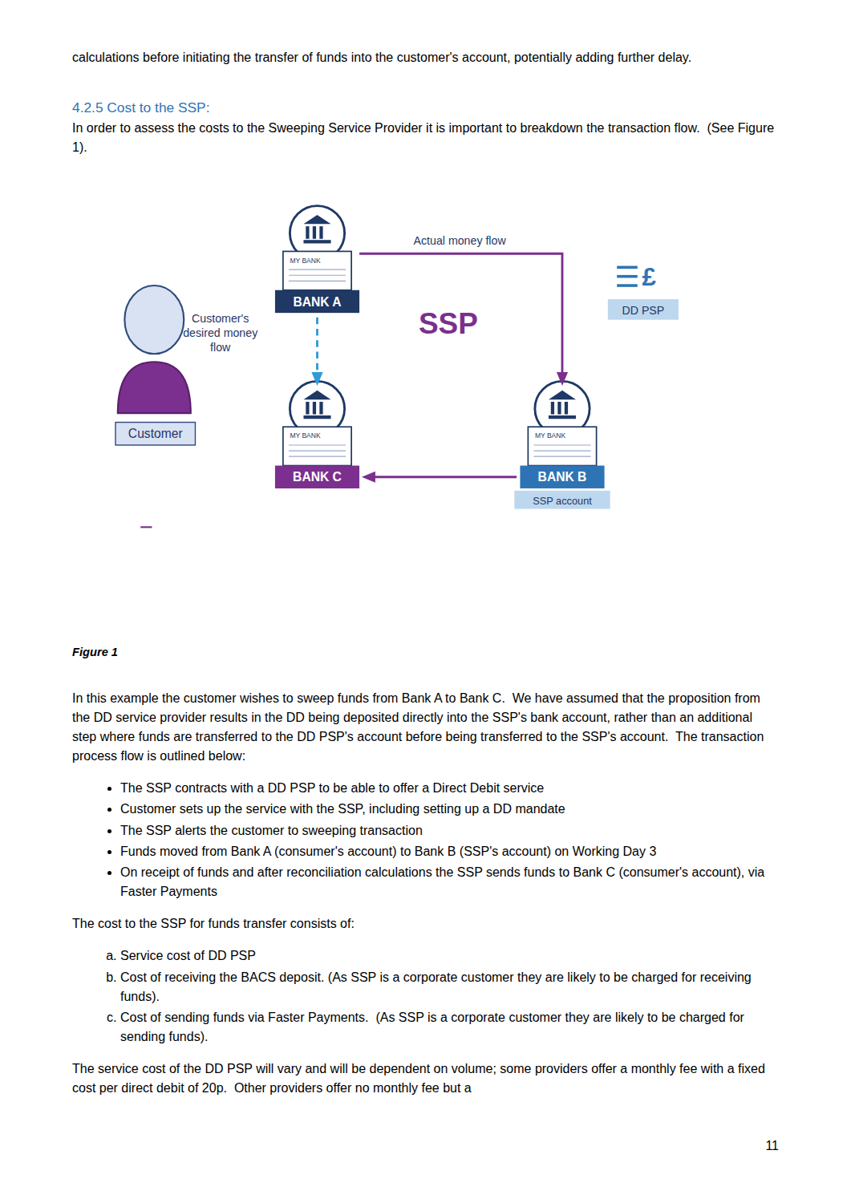calculations before initiating the transfer of funds into the customer's account, potentially adding further delay.
4.2.5 Cost to the SSP:
In order to assess the costs to the Sweeping Service Provider it is important to breakdown the transaction flow. (See Figure 1).
Customer MY BANK BANK A MY BANK BANK B SSP account MY BANK BANK C SSP £ DD PSP Actual money flow Customer's desired money flow
Figure 1
In this example the customer wishes to sweep funds from Bank A to Bank C. We have assumed that the proposition from the DD service provider results in the DD being deposited directly into the SSP's bank account, rather than an additional step where funds are transferred to the DD PSP's account before being transferred to the SSP's account. The transaction process flow is outlined below:
The SSP contracts with a DD PSP to be able to offer a Direct Debit service
Customer sets up the service with the SSP, including setting up a DD mandate
The SSP alerts the customer to sweeping transaction
Funds moved from Bank A (consumer's account) to Bank B (SSP's account) on Working Day 3
On receipt of funds and after reconciliation calculations the SSP sends funds to Bank C (consumer's account), via Faster Payments
The cost to the SSP for funds transfer consists of:
Service cost of DD PSP
Cost of receiving the BACS deposit. (As SSP is a corporate customer they are likely to be charged for receiving funds).
Cost of sending funds via Faster Payments. (As SSP is a corporate customer they are likely to be charged for sending funds).
The service cost of the DD PSP will vary and will be dependent on volume; some providers offer a monthly fee with a fixed cost per direct debit of 20p. Other providers offer no monthly fee but a
11